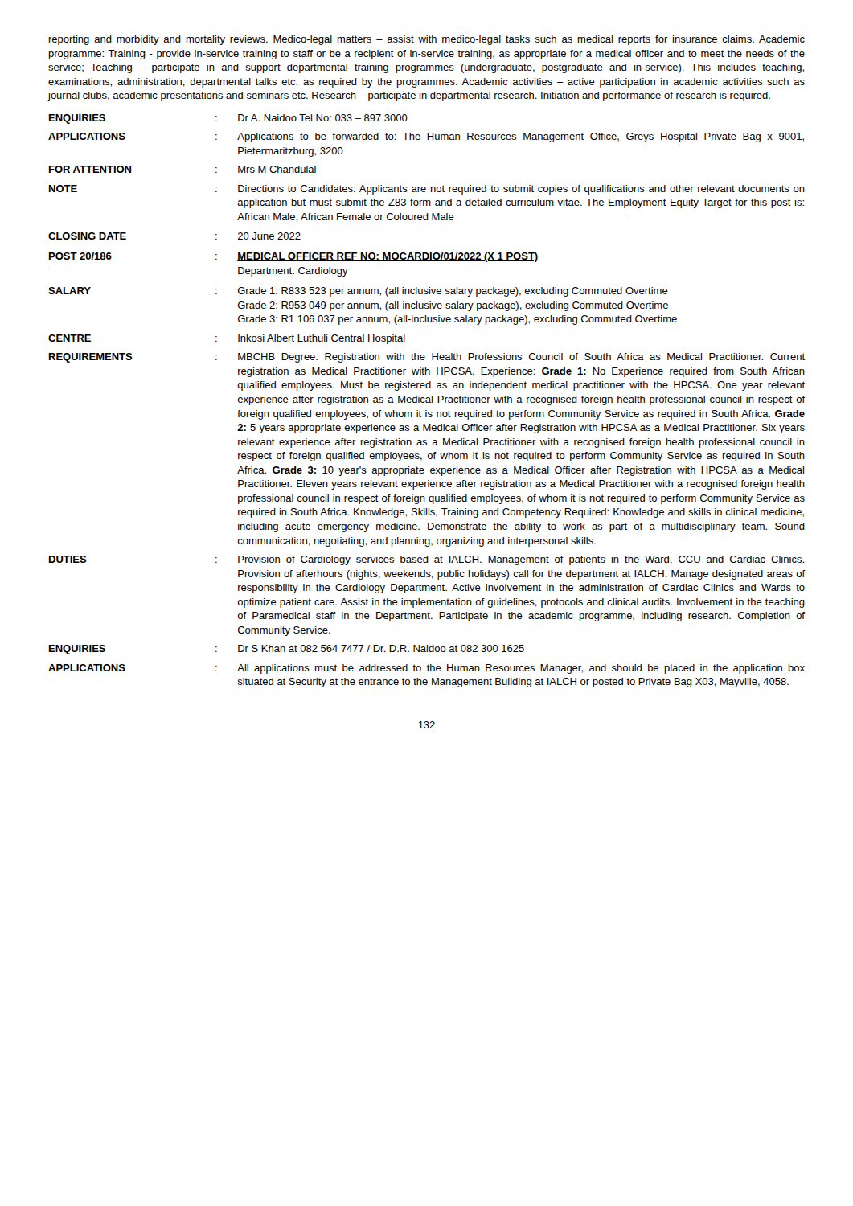reporting and morbidity and mortality reviews. Medico-legal matters – assist with medico-legal tasks such as medical reports for insurance claims. Academic programme: Training - provide in-service training to staff or be a recipient of in-service training, as appropriate for a medical officer and to meet the needs of the service; Teaching – participate in and support departmental training programmes (undergraduate, postgraduate and in-service). This includes teaching, examinations, administration, departmental talks etc. as required by the programmes. Academic activities – active participation in academic activities such as journal clubs, academic presentations and seminars etc. Research – participate in departmental research. Initiation and performance of research is required.
| Enquiries | : | Dr A. Naidoo Tel No: 033 – 897 3000 |
| Applications | : | Applications to be forwarded to: The Human Resources Management Office, Greys Hospital Private Bag x 9001, Pietermaritzburg, 3200 |
| For Attention | : | Mrs M Chandulal |
| Note | : | Directions to Candidates: Applicants are not required to submit copies of qualifications and other relevant documents on application but must submit the Z83 form and a detailed curriculum vitae. The Employment Equity Target for this post is: African Male, African Female or Coloured Male |
| Closing Date | : | 20 June 2022 |
| Post 20/186 | : | MEDICAL OFFICER REF NO: MOCARDIO/01/2022 (X 1 POST) Department: Cardiology |
| Salary | : | Grade 1: R833 523 per annum, (all inclusive salary package), excluding Commuted Overtime Grade 2: R953 049 per annum, (all-inclusive salary package), excluding Commuted Overtime Grade 3: R1 106 037 per annum, (all-inclusive salary package), excluding Commuted Overtime |
| Centre | : | Inkosi Albert Luthuli Central Hospital |
| Requirements | : | MBCHB Degree. Registration with the Health Professions Council of South Africa as Medical Practitioner. Current registration as Medical Practitioner with HPCSA. Experience: Grade 1: No Experience required from South African qualified employees. Must be registered as an independent medical practitioner with the HPCSA. One year relevant experience after registration as a Medical Practitioner with a recognised foreign health professional council in respect of foreign qualified employees, of whom it is not required to perform Community Service as required in South Africa. Grade 2: 5 years appropriate experience as a Medical Officer after Registration with HPCSA as a Medical Practitioner. Six years relevant experience after registration as a Medical Practitioner with a recognised foreign health professional council in respect of foreign qualified employees, of whom it is not required to perform Community Service as required in South Africa. Grade 3: 10 year's appropriate experience as a Medical Officer after Registration with HPCSA as a Medical Practitioner. Eleven years relevant experience after registration as a Medical Practitioner with a recognised foreign health professional council in respect of foreign qualified employees, of whom it is not required to perform Community Service as required in South Africa. Knowledge, Skills, Training and Competency Required: Knowledge and skills in clinical medicine, including acute emergency medicine. Demonstrate the ability to work as part of a multidisciplinary team. Sound communication, negotiating, and planning, organizing and interpersonal skills. |
| Duties | : | Provision of Cardiology services based at IALCH. Management of patients in the Ward, CCU and Cardiac Clinics. Provision of afterhours (nights, weekends, public holidays) call for the department at IALCH. Manage designated areas of responsibility in the Cardiology Department. Active involvement in the administration of Cardiac Clinics and Wards to optimize patient care. Assist in the implementation of guidelines, protocols and clinical audits. Involvement in the teaching of Paramedical staff in the Department. Participate in the academic programme, including research. Completion of Community Service. |
| Enquiries | : | Dr S Khan at 082 564 7477 / Dr. D.R. Naidoo at 082 300 1625 |
| Applications | : | All applications must be addressed to the Human Resources Manager, and should be placed in the application box situated at Security at the entrance to the Management Building at IALCH or posted to Private Bag X03, Mayville, 4058. |
132